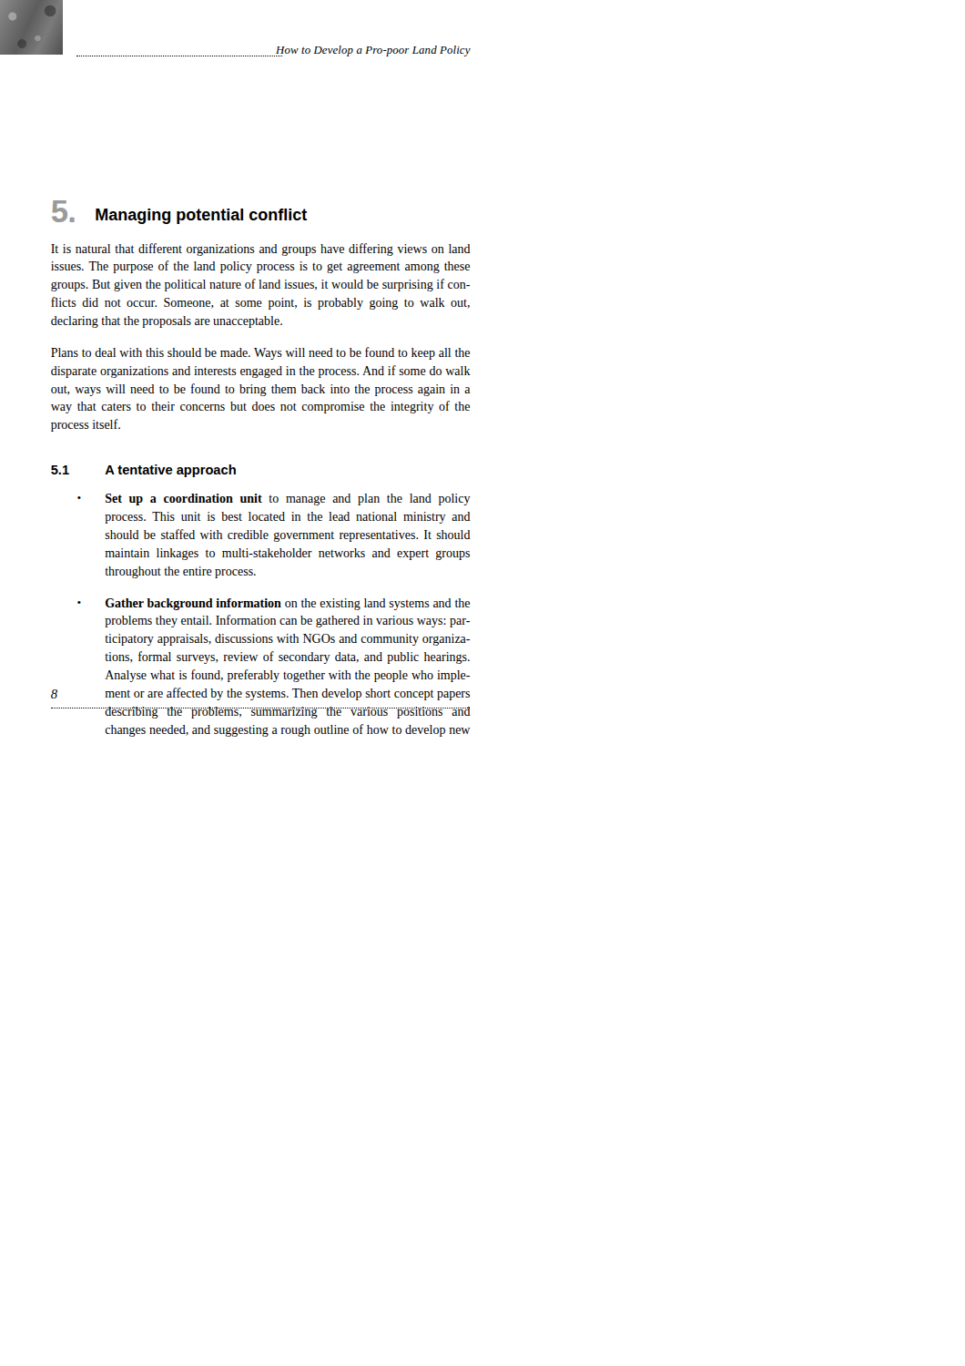How to Develop a Pro-poor Land Policy
5. Managing potential conflict
It is natural that different organizations and groups have differing views on land issues. The purpose of the land policy process is to get agreement among these groups. But given the political nature of land issues, it would be surprising if conflicts did not occur. Someone, at some point, is probably going to walk out, declaring that the proposals are unacceptable.
Plans to deal with this should be made. Ways will need to be found to keep all the disparate organizations and interests engaged in the process. And if some do walk out, ways will need to be found to bring them back into the process again in a way that caters to their concerns but does not compromise the integrity of the process itself.
5.1 A tentative approach
Set up a coordination unit to manage and plan the land policy process. This unit is best located in the lead national ministry and should be staffed with credible government representatives. It should maintain linkages to multi-stakeholder networks and expert groups throughout the entire process.
Gather background information on the existing land systems and the problems they entail. Information can be gathered in various ways: participatory appraisals, discussions with NGOs and community organizations, formal surveys, review of secondary data, and public hearings. Analyse what is found, preferably together with the people who implement or are affected by the systems. Then develop short concept papers describing the problems, summarizing the various positions and changes needed, and suggesting a rough outline of how to develop new policies. These will probably have to be continually reviewed as people think them through over time.
Plan a series of workshops. The workshops enable all the various stakeholders to discuss and contribute to the development of policies. The stakeholders should be able to state their positions, document existing systems, identify problems and possible solutions, plan the process of developing new policies, and negotiate details. A single
8